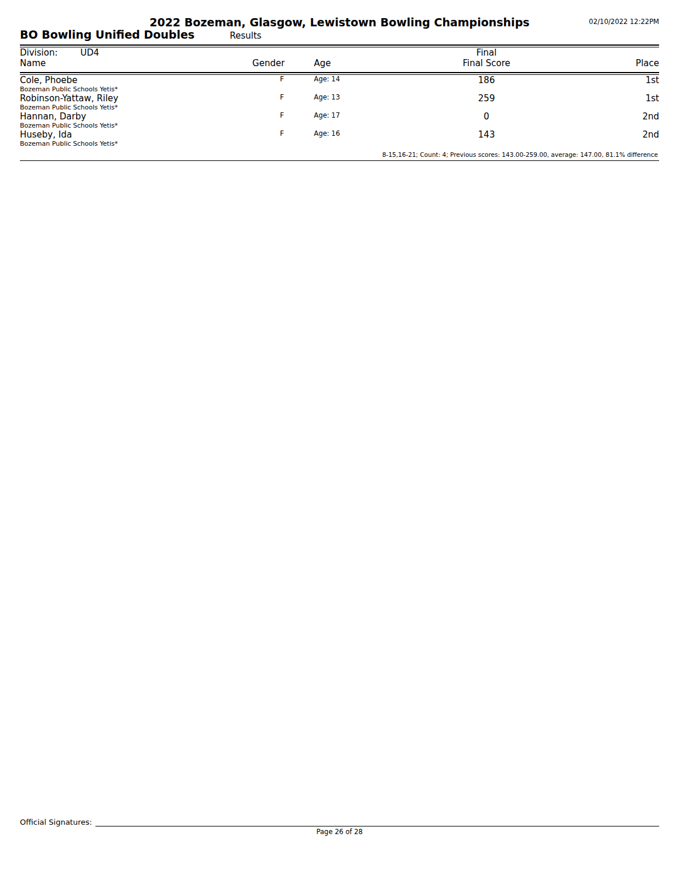02/10/2022 12:22PM
2022 Bozeman, Glasgow, Lewistown Bowling Championships
BO Bowling Unified Doubles Results
| Division: UD4 | | | Final | |
| Name | Gender | Age | Final Score | Place |
| Cole, Phoebe | F | Age: 14 | 186 | 1st |
| Bozeman Public Schools Yetis* | |
| Robinson-Yattaw, Riley | F | Age: 13 | 259 | 1st |
| Bozeman Public Schools Yetis* | |
| Hannan, Darby | F | Age: 17 | 0 | 2nd |
| Bozeman Public Schools Yetis* | |
| Huseby, Ida | F | Age: 16 | 143 | 2nd |
| Bozeman Public Schools Yetis* | |
8-15,16-21; Count: 4; Previous scores: 143.00-259.00, average: 147.00, 81.1% difference
Official Signatures:
Page 26 of 28